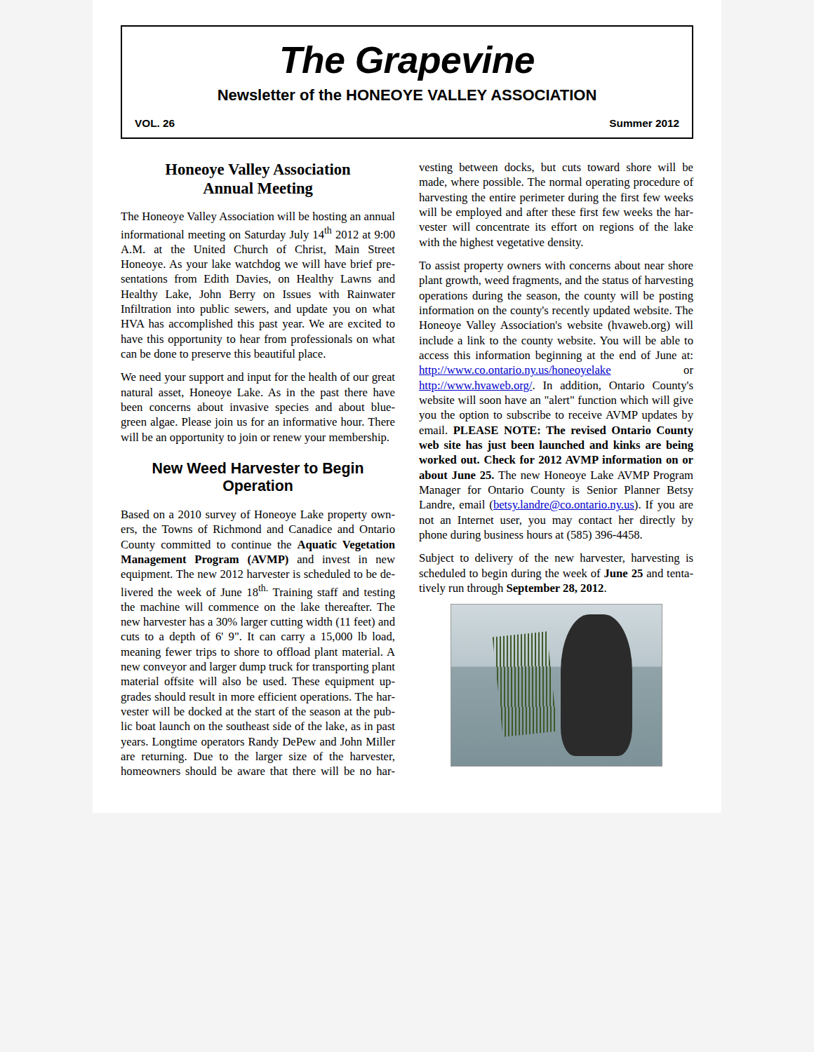The Grapevine
Newsletter of the HONEOYE VALLEY ASSOCIATION
VOL. 26 Summer 2012
Honeoye Valley Association
Annual Meeting
The Honeoye Valley Association will be hosting an annual informational meeting on Saturday July 14th 2012 at 9:00 A.M. at the United Church of Christ, Main Street Honeoye. As your lake watchdog we will have brief presentations from Edith Davies, on Healthy Lawns and Healthy Lake, John Berry on Issues with Rainwater Infiltration into public sewers, and update you on what HVA has accomplished this past year. We are excited to have this opportunity to hear from professionals on what can be done to preserve this beautiful place.
We need your support and input for the health of our great natural asset, Honeoye Lake. As in the past there have been concerns about invasive species and about blue-green algae. Please join us for an informative hour. There will be an opportunity to join or renew your membership.
New Weed Harvester to Begin Operation
Based on a 2010 survey of Honeoye Lake property owners, the Towns of Richmond and Canadice and Ontario County committed to continue the Aquatic Vegetation Management Program (AVMP) and invest in new equipment. The new 2012 harvester is scheduled to be delivered the week of June 18th. Training staff and testing the machine will commence on the lake thereafter. The new harvester has a 30% larger cutting width (11 feet) and cuts to a depth of 6' 9". It can carry a 15,000 lb load, meaning fewer trips to shore to offload plant material. A new conveyor and larger dump truck for transporting plant material offsite will also be used. These equipment upgrades should result in more efficient operations. The harvester will be docked at the start of the season at the public boat launch on the southeast side of the lake, as in past years. Longtime operators Randy DePew and John Miller are returning. Due to the larger size of the harvester, homeowners should be aware that there will be no harvesting between docks, but cuts toward shore will be made, where possible. The normal operating procedure of harvesting the entire perimeter during the first few weeks will be employed and after these first few weeks the harvester will concentrate its effort on regions of the lake with the highest vegetative density.
To assist property owners with concerns about near shore plant growth, weed fragments, and the status of harvesting operations during the season, the county will be posting information on the county's recently updated website. The Honeoye Valley Association's website (hvaweb.org) will include a link to the county website. You will be able to access this information beginning at the end of June at: http://www.co.ontario.ny.us/honeoyelake or http://www.hvaweb.org/. In addition, Ontario County's website will soon have an "alert" function which will give you the option to subscribe to receive AVMP updates by email. PLEASE NOTE: The revised Ontario County web site has just been launched and kinks are being worked out. Check for 2012 AVMP information on or about June 25. The new Honeoye Lake AVMP Program Manager for Ontario County is Senior Planner Betsy Landre, email (betsy.landre@co.ontario.ny.us). If you are not an Internet user, you may contact her directly by phone during business hours at (585) 396-4458.
Subject to delivery of the new harvester, harvesting is scheduled to begin during the week of June 25 and tentatively run through September 28, 2012.